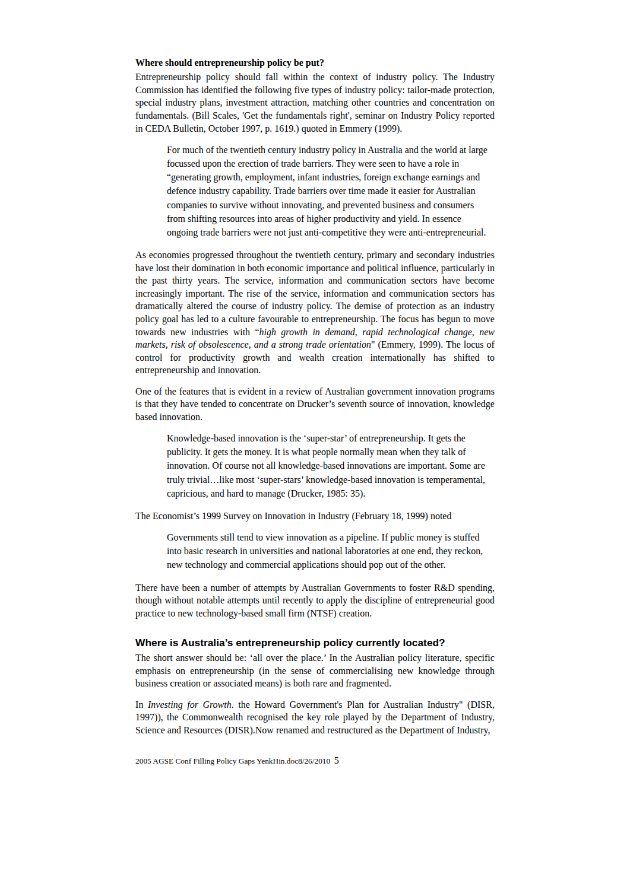Where should entrepreneurship policy be put?
Entrepreneurship policy should fall within the context of industry policy. The Industry Commission has identified the following five types of industry policy: tailor-made protection, special industry plans, investment attraction, matching other countries and concentration on fundamentals. (Bill Scales, 'Get the fundamentals right', seminar on Industry Policy reported in CEDA Bulletin, October 1997, p. 1619.) quoted in Emmery (1999).
For much of the twentieth century industry policy in Australia and the world at large focussed upon the erection of trade barriers. They were seen to have a role in “generating growth, employment, infant industries, foreign exchange earnings and defence industry capability. Trade barriers over time made it easier for Australian companies to survive without innovating, and prevented business and consumers from shifting resources into areas of higher productivity and yield. In essence ongoing trade barriers were not just anti-competitive they were anti-entrepreneurial.
As economies progressed throughout the twentieth century, primary and secondary industries have lost their domination in both economic importance and political influence, particularly in the past thirty years. The service, information and communication sectors have become increasingly important. The rise of the service, information and communication sectors has dramatically altered the course of industry policy. The demise of protection as an industry policy goal has led to a culture favourable to entrepreneurship. The focus has begun to move towards new industries with “high growth in demand, rapid technological change, new markets, risk of obsolescence, and a strong trade orientation" (Emmery, 1999). The locus of control for productivity growth and wealth creation internationally has shifted to entrepreneurship and innovation.
One of the features that is evident in a review of Australian government innovation programs is that they have tended to concentrate on Drucker’s seventh source of innovation, knowledge based innovation.
Knowledge-based innovation is the ‘super-star’ of entrepreneurship. It gets the publicity. It gets the money. It is what people normally mean when they talk of innovation. Of course not all knowledge-based innovations are important. Some are truly trivial…like most ‘super-stars’ knowledge-based innovation is temperamental, capricious, and hard to manage (Drucker, 1985: 35).
The Economist’s 1999 Survey on Innovation in Industry (February 18, 1999) noted
Governments still tend to view innovation as a pipeline. If public money is stuffed into basic research in universities and national laboratories at one end, they reckon, new technology and commercial applications should pop out of the other.
There have been a number of attempts by Australian Governments to foster R&D spending, though without notable attempts until recently to apply the discipline of entrepreneurial good practice to new technology-based small firm (NTSF) creation.
Where is Australia’s entrepreneurship policy currently located?
The short answer should be: ‘all over the place.’ In the Australian policy literature, specific emphasis on entrepreneurship (in the sense of commercialising new knowledge through business creation or associated means) is both rare and fragmented.
In Investing for Growth. the Howard Government's Plan for Australian Industry" (DISR, 1997)), the Commonwealth recognised the key role played by the Department of Industry, Science and Resources (DISR).Now renamed and restructured as the Department of Industry,
2005 AGSE Conf Filling Policy Gaps YenkHin.doc8/26/2010 5